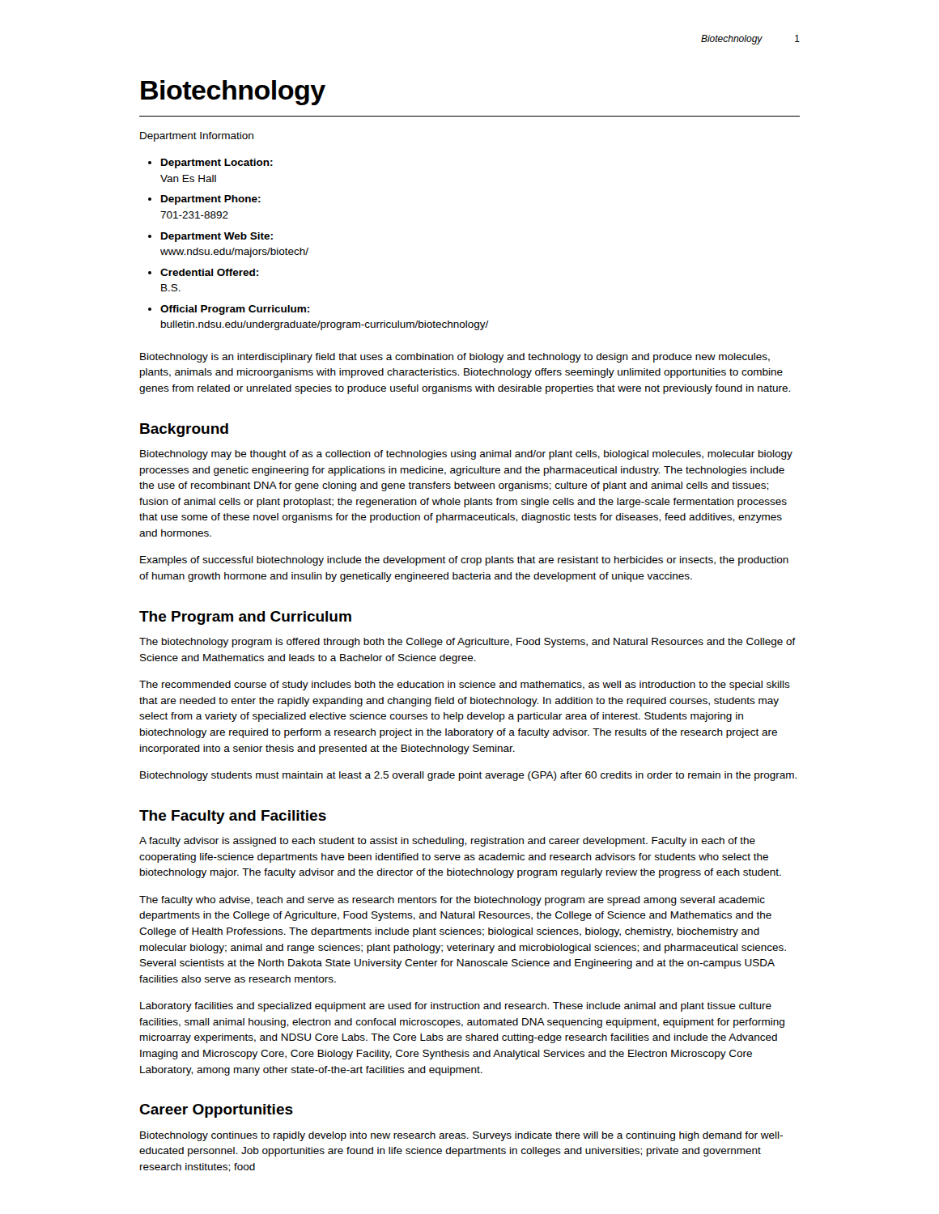Biotechnology 1
Biotechnology
Department Information
Department Location: Van Es Hall
Department Phone: 701-231-8892
Department Web Site: www.ndsu.edu/majors/biotech/
Credential Offered: B.S.
Official Program Curriculum: bulletin.ndsu.edu/undergraduate/program-curriculum/biotechnology/
Biotechnology is an interdisciplinary field that uses a combination of biology and technology to design and produce new molecules, plants, animals and microorganisms with improved characteristics. Biotechnology offers seemingly unlimited opportunities to combine genes from related or unrelated species to produce useful organisms with desirable properties that were not previously found in nature.
Background
Biotechnology may be thought of as a collection of technologies using animal and/or plant cells, biological molecules, molecular biology processes and genetic engineering for applications in medicine, agriculture and the pharmaceutical industry. The technologies include the use of recombinant DNA for gene cloning and gene transfers between organisms; culture of plant and animal cells and tissues; fusion of animal cells or plant protoplast; the regeneration of whole plants from single cells and the large-scale fermentation processes that use some of these novel organisms for the production of pharmaceuticals, diagnostic tests for diseases, feed additives, enzymes and hormones.
Examples of successful biotechnology include the development of crop plants that are resistant to herbicides or insects, the production of human growth hormone and insulin by genetically engineered bacteria and the development of unique vaccines.
The Program and Curriculum
The biotechnology program is offered through both the College of Agriculture, Food Systems, and Natural Resources and the College of Science and Mathematics and leads to a Bachelor of Science degree.
The recommended course of study includes both the education in science and mathematics, as well as introduction to the special skills that are needed to enter the rapidly expanding and changing field of biotechnology. In addition to the required courses, students may select from a variety of specialized elective science courses to help develop a particular area of interest. Students majoring in biotechnology are required to perform a research project in the laboratory of a faculty advisor. The results of the research project are incorporated into a senior thesis and presented at the Biotechnology Seminar.
Biotechnology students must maintain at least a 2.5 overall grade point average (GPA) after 60 credits in order to remain in the program.
The Faculty and Facilities
A faculty advisor is assigned to each student to assist in scheduling, registration and career development. Faculty in each of the cooperating life-science departments have been identified to serve as academic and research advisors for students who select the biotechnology major. The faculty advisor and the director of the biotechnology program regularly review the progress of each student.
The faculty who advise, teach and serve as research mentors for the biotechnology program are spread among several academic departments in the College of Agriculture, Food Systems, and Natural Resources, the College of Science and Mathematics and the College of Health Professions. The departments include plant sciences; biological sciences, biology, chemistry, biochemistry and molecular biology; animal and range sciences; plant pathology; veterinary and microbiological sciences; and pharmaceutical sciences. Several scientists at the North Dakota State University Center for Nanoscale Science and Engineering and at the on-campus USDA facilities also serve as research mentors.
Laboratory facilities and specialized equipment are used for instruction and research. These include animal and plant tissue culture facilities, small animal housing, electron and confocal microscopes, automated DNA sequencing equipment, equipment for performing microarray experiments, and NDSU Core Labs. The Core Labs are shared cutting-edge research facilities and include the Advanced Imaging and Microscopy Core, Core Biology Facility, Core Synthesis and Analytical Services and the Electron Microscopy Core Laboratory, among many other state-of-the-art facilities and equipment.
Career Opportunities
Biotechnology continues to rapidly develop into new research areas. Surveys indicate there will be a continuing high demand for well-educated personnel. Job opportunities are found in life science departments in colleges and universities; private and government research institutes; food